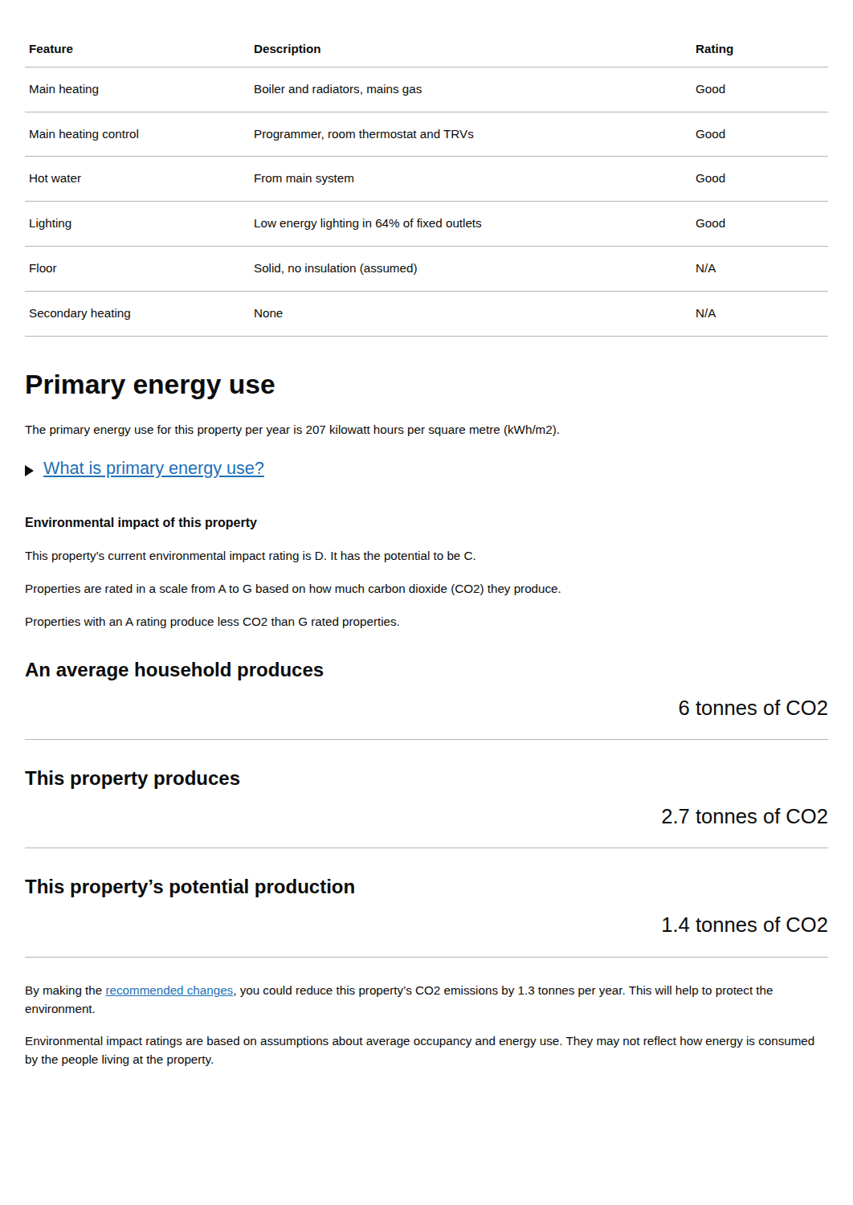| Feature | Description | Rating |
| --- | --- | --- |
| Main heating | Boiler and radiators, mains gas | Good |
| Main heating control | Programmer, room thermostat and TRVs | Good |
| Hot water | From main system | Good |
| Lighting | Low energy lighting in 64% of fixed outlets | Good |
| Floor | Solid, no insulation (assumed) | N/A |
| Secondary heating | None | N/A |
Primary energy use
The primary energy use for this property per year is 207 kilowatt hours per square metre (kWh/m2).
What is primary energy use?
Environmental impact of this property
This property's current environmental impact rating is D. It has the potential to be C.
Properties are rated in a scale from A to G based on how much carbon dioxide (CO2) they produce.
Properties with an A rating produce less CO2 than G rated properties.
An average household produces
6 tonnes of CO2
This property produces
2.7 tonnes of CO2
This property’s potential production
1.4 tonnes of CO2
By making the recommended changes, you could reduce this property’s CO2 emissions by 1.3 tonnes per year. This will help to protect the environment.
Environmental impact ratings are based on assumptions about average occupancy and energy use. They may not reflect how energy is consumed by the people living at the property.